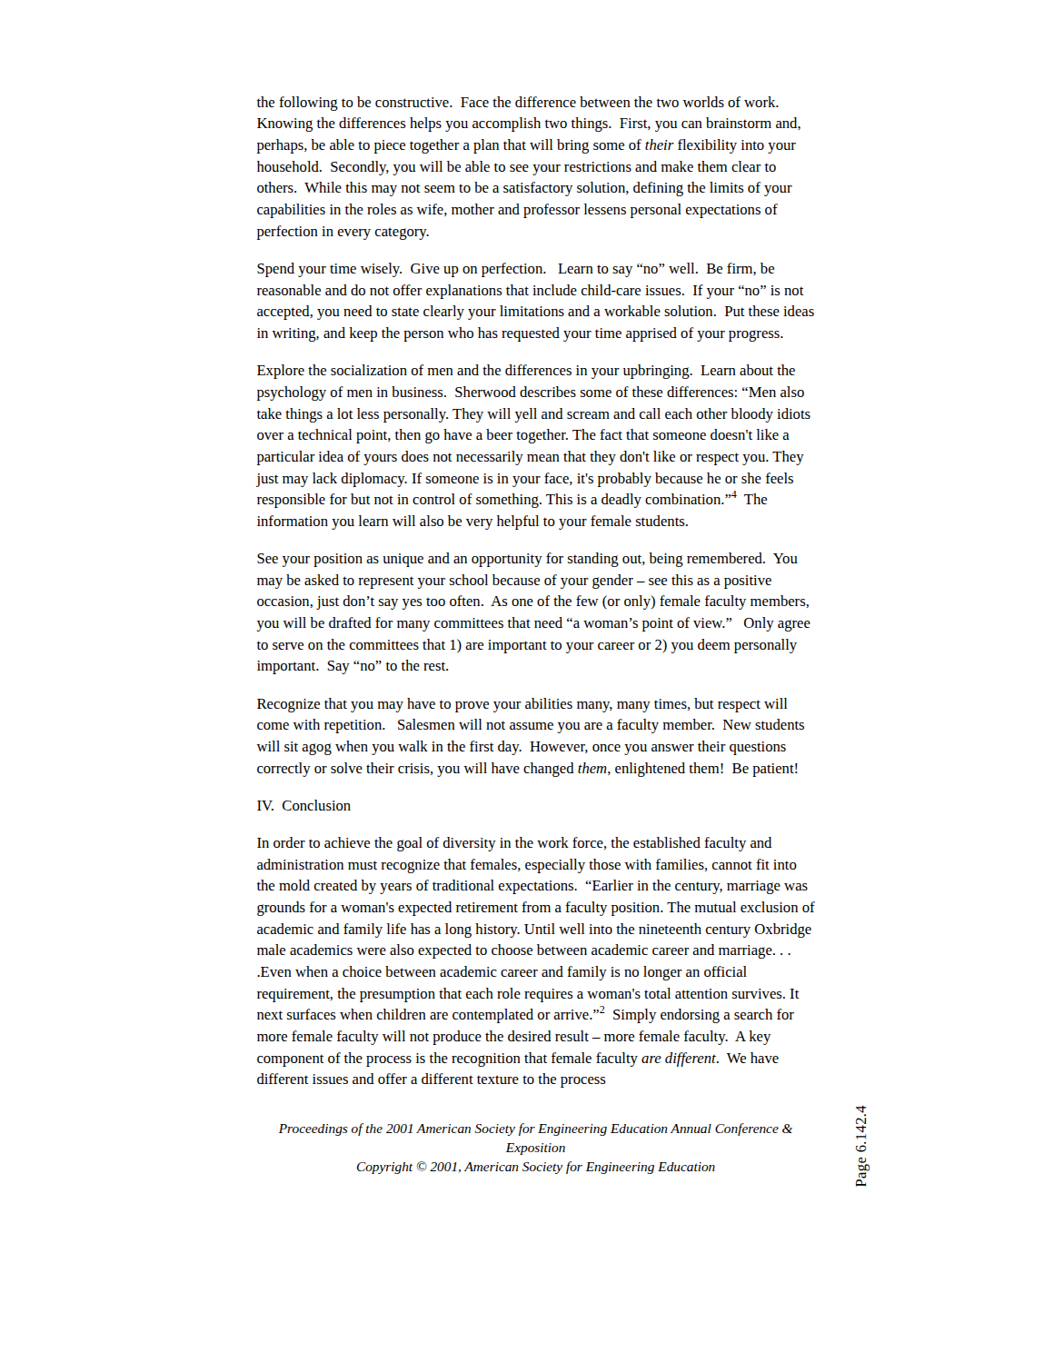the following to be constructive. Face the difference between the two worlds of work. Knowing the differences helps you accomplish two things. First, you can brainstorm and, perhaps, be able to piece together a plan that will bring some of their flexibility into your household. Secondly, you will be able to see your restrictions and make them clear to others. While this may not seem to be a satisfactory solution, defining the limits of your capabilities in the roles as wife, mother and professor lessens personal expectations of perfection in every category.
Spend your time wisely. Give up on perfection. Learn to say “no” well. Be firm, be reasonable and do not offer explanations that include child-care issues. If your “no” is not accepted, you need to state clearly your limitations and a workable solution. Put these ideas in writing, and keep the person who has requested your time apprised of your progress.
Explore the socialization of men and the differences in your upbringing. Learn about the psychology of men in business. Sherwood describes some of these differences: “Men also take things a lot less personally. They will yell and scream and call each other bloody idiots over a technical point, then go have a beer together. The fact that someone doesn't like a particular idea of yours does not necessarily mean that they don't like or respect you. They just may lack diplomacy. If someone is in your face, it's probably because he or she feels responsible for but not in control of something. This is a deadly combination.”4 The information you learn will also be very helpful to your female students.
See your position as unique and an opportunity for standing out, being remembered. You may be asked to represent your school because of your gender – see this as a positive occasion, just don’t say yes too often. As one of the few (or only) female faculty members, you will be drafted for many committees that need “a woman’s point of view.” Only agree to serve on the committees that 1) are important to your career or 2) you deem personally important. Say “no” to the rest.
Recognize that you may have to prove your abilities many, many times, but respect will come with repetition. Salesmen will not assume you are a faculty member. New students will sit agog when you walk in the first day. However, once you answer their questions correctly or solve their crisis, you will have changed them, enlightened them! Be patient!
IV. Conclusion
In order to achieve the goal of diversity in the work force, the established faculty and administration must recognize that females, especially those with families, cannot fit into the mold created by years of traditional expectations. “Earlier in the century, marriage was grounds for a woman's expected retirement from a faculty position. The mutual exclusion of academic and family life has a long history. Until well into the nineteenth century Oxbridge male academics were also expected to choose between academic career and marriage. . . .Even when a choice between academic career and family is no longer an official requirement, the presumption that each role requires a woman's total attention survives. It next surfaces when children are contemplated or arrive.”2 Simply endorsing a search for more female faculty will not produce the desired result – more female faculty. A key component of the process is the recognition that female faculty are different. We have different issues and offer a different texture to the process
Proceedings of the 2001 American Society for Engineering Education Annual Conference & Exposition
Copyright © 2001, American Society for Engineering Education
Page 6.142.4